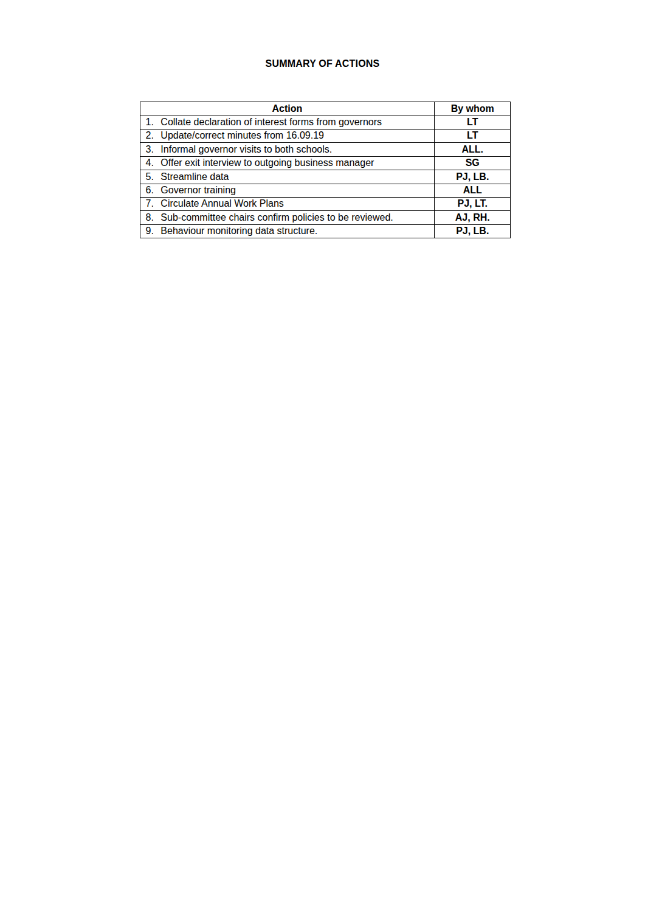SUMMARY OF ACTIONS
| Action | By whom |
| --- | --- |
| 1. Collate declaration of interest forms from governors | LT |
| 2. Update/correct minutes from 16.09.19 | LT |
| 3. Informal governor visits to both schools. | ALL. |
| 4. Offer exit interview to outgoing business manager | SG |
| 5. Streamline data | PJ, LB. |
| 6. Governor training | ALL |
| 7. Circulate Annual Work Plans | PJ, LT. |
| 8. Sub-committee chairs confirm policies to be reviewed. | AJ, RH. |
| 9. Behaviour monitoring data structure. | PJ, LB. |